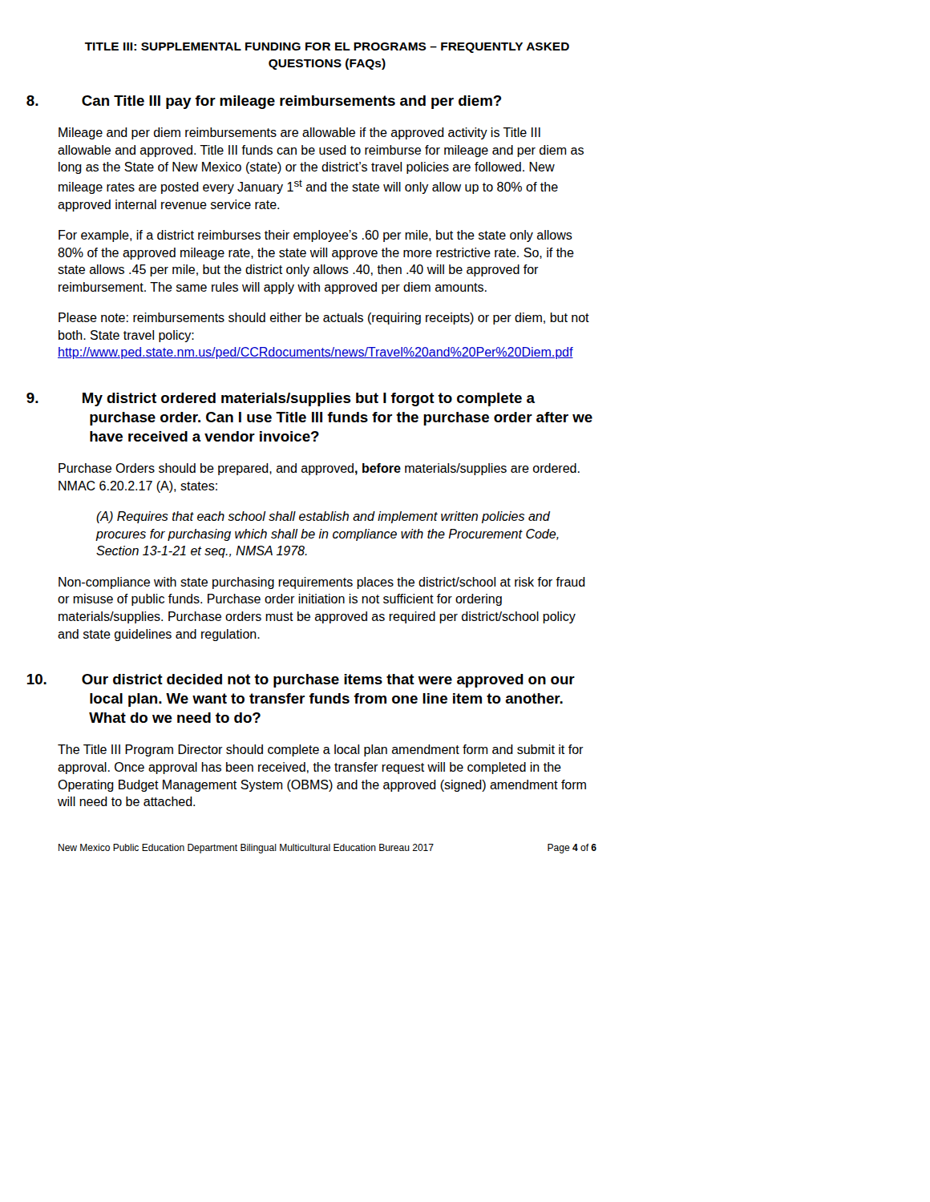TITLE III: SUPPLEMENTAL FUNDING FOR EL PROGRAMS – FREQUENTLY ASKED QUESTIONS (FAQs)
8. Can Title III pay for mileage reimbursements and per diem?
Mileage and per diem reimbursements are allowable if the approved activity is Title III allowable and approved. Title III funds can be used to reimburse for mileage and per diem as long as the State of New Mexico (state) or the district’s travel policies are followed. New mileage rates are posted every January 1st and the state will only allow up to 80% of the approved internal revenue service rate.
For example, if a district reimburses their employee’s .60 per mile, but the state only allows 80% of the approved mileage rate, the state will approve the more restrictive rate. So, if the state allows .45 per mile, but the district only allows .40, then .40 will be approved for reimbursement. The same rules will apply with approved per diem amounts.
Please note: reimbursements should either be actuals (requiring receipts) or per diem, but not both. State travel policy:
http://www.ped.state.nm.us/ped/CCRdocuments/news/Travel%20and%20Per%20Diem.pdf
9. My district ordered materials/supplies but I forgot to complete a purchase order. Can I use Title III funds for the purchase order after we have received a vendor invoice?
Purchase Orders should be prepared, and approved, before materials/supplies are ordered. NMAC 6.20.2.17 (A), states:
(A) Requires that each school shall establish and implement written policies and procures for purchasing which shall be in compliance with the Procurement Code, Section 13-1-21 et seq., NMSA 1978.
Non-compliance with state purchasing requirements places the district/school at risk for fraud or misuse of public funds. Purchase order initiation is not sufficient for ordering materials/supplies. Purchase orders must be approved as required per district/school policy and state guidelines and regulation.
10. Our district decided not to purchase items that were approved on our local plan. We want to transfer funds from one line item to another. What do we need to do?
The Title III Program Director should complete a local plan amendment form and submit it for approval. Once approval has been received, the transfer request will be completed in the Operating Budget Management System (OBMS) and the approved (signed) amendment form will need to be attached.
New Mexico Public Education Department Bilingual Multicultural Education Bureau 2017 Page 4 of 6